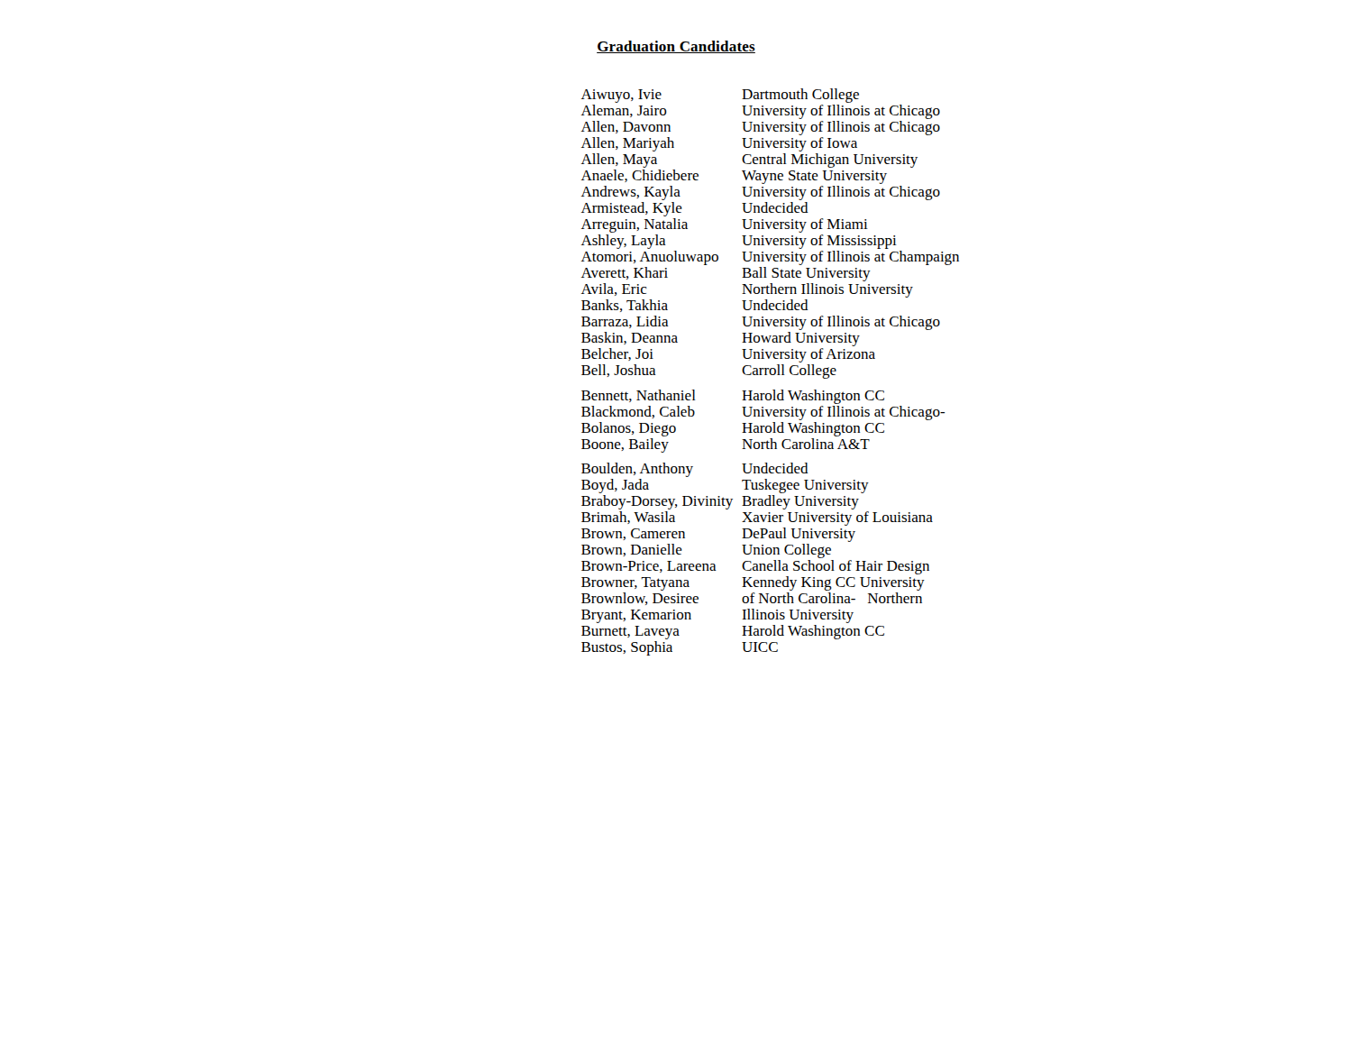Graduation Candidates
| Aiwuyo, Ivie | Dartmouth College |
| Aleman, Jairo | University of Illinois at Chicago |
| Allen, Davonn | University of Illinois at Chicago |
| Allen, Mariyah | University of Iowa |
| Allen, Maya | Central Michigan University |
| Anaele, Chidiebere | Wayne State University |
| Andrews, Kayla | University of Illinois at Chicago |
| Armistead, Kyle | Undecided |
| Arreguin, Natalia | University of Miami |
| Ashley, Layla | University of Mississippi |
| Atomori, Anuoluwapo | University of Illinois at Champaign |
| Averett, Khari | Ball State University |
| Avila, Eric | Northern Illinois University |
| Banks, Takhia | Undecided |
| Barraza, Lidia | University of Illinois at Chicago |
| Baskin, Deanna | Howard University |
| Belcher, Joi | University of Arizona |
| Bell, Joshua | Carroll College |
| Bennett, Nathaniel | Harold Washington CC |
| Blackmond, Caleb | University of Illinois at Chicago- |
| Bolanos, Diego | Harold Washington CC |
| Boone, Bailey | North Carolina A&T |
| Boulden, Anthony | Undecided |
| Boyd, Jada | Tuskegee University |
| Braboy-Dorsey, Divinity | Bradley University |
| Brimah, Wasila | Xavier University of Louisiana |
| Brown, Cameren | DePaul University |
| Brown, Danielle | Union College |
| Brown-Price, Lareena | Canella School of Hair Design |
| Browner, Tatyana | Kennedy King CC University |
| Brownlow, Desiree | of North Carolina- Northern |
| Bryant, Kemarion | Illinois University |
| Burnett, Laveya | Harold Washington CC |
| Bustos, Sophia | UICC |